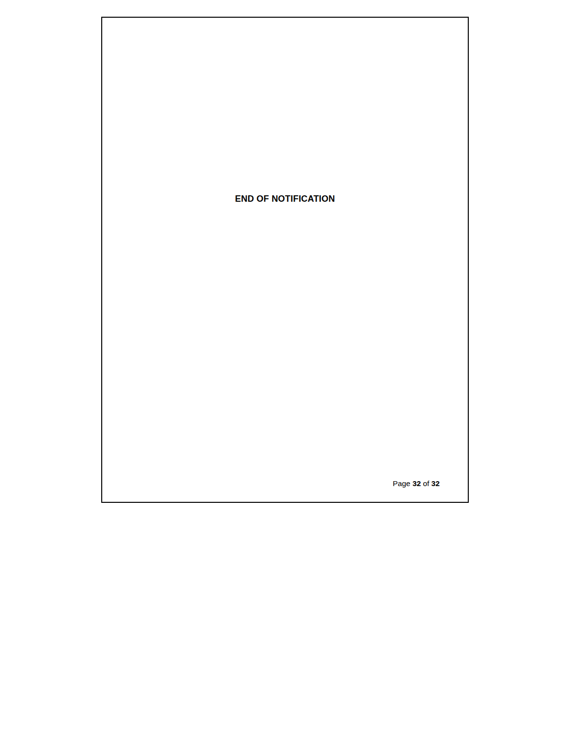END OF NOTIFICATION
Page 32 of 32